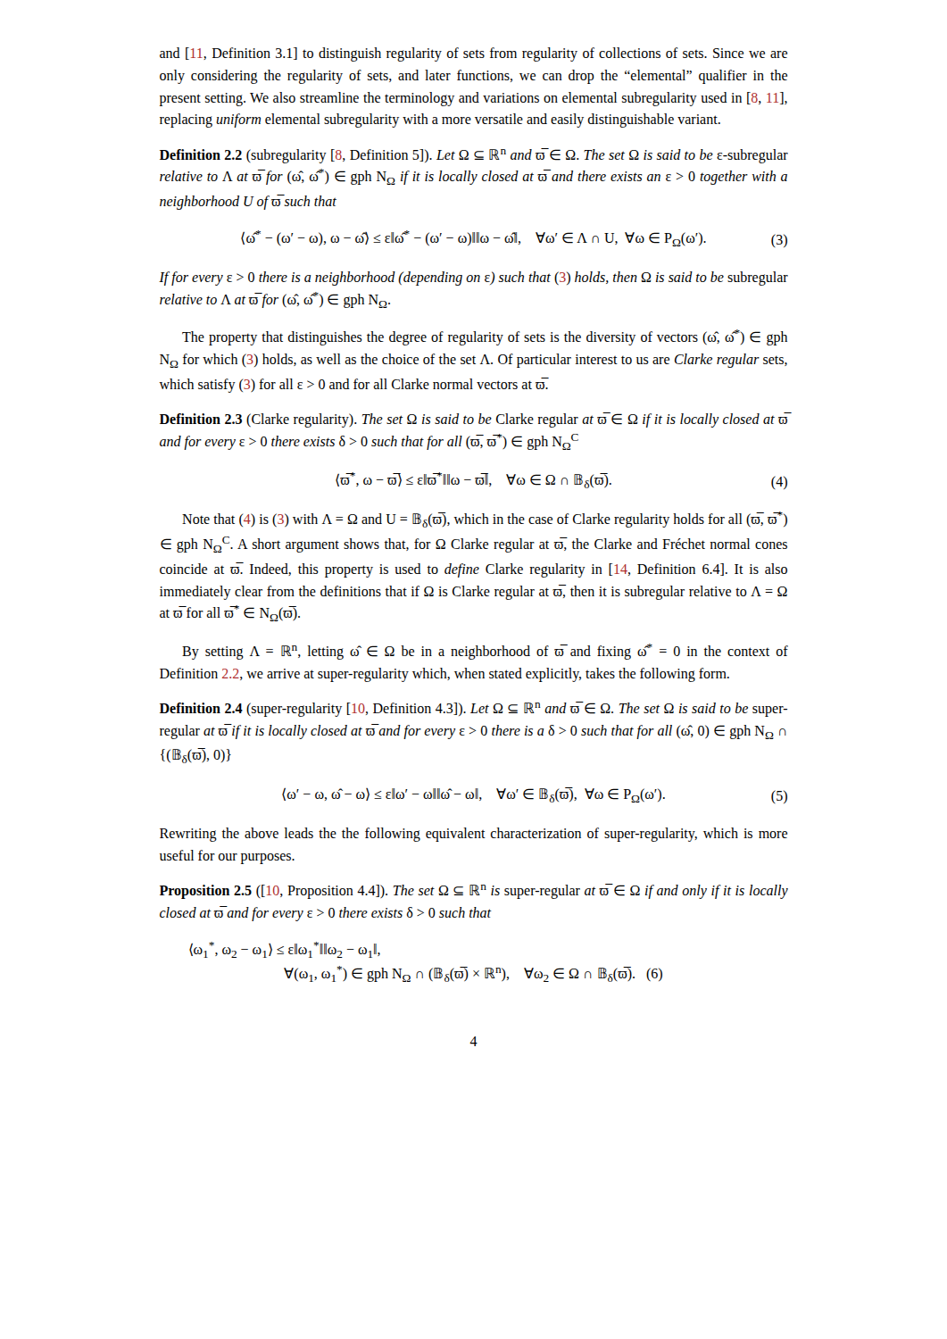and [11, Definition 3.1] to distinguish regularity of sets from regularity of collections of sets. Since we are only considering the regularity of sets, and later functions, we can drop the “elemental” qualifier in the present setting. We also streamline the terminology and variations on elemental subregularity used in [8, 11], replacing uniform elemental subregularity with a more versatile and easily distinguishable variant.
Definition 2.2 (subregularity [8, Definition 5]). Let Ω ⊆ ℝn and ϖ̅ ∈ Ω. The set Ω is said to be ε-subregular relative to Λ at ϖ̅ for (ω̂, ω̂*) ∈ gph NΩ if it is locally closed at ϖ̅ and there exists an ε > 0 together with a neighborhood U of ϖ̅ such that
⟨ω̂* − (ω′ − ω), ω − ω̂⟩ ≤ ε‖ω̂* − (ω′ − ω)‖‖ω − ω̂‖, ∀ω′ ∈ Λ ∩ U, ∀ω ∈ PΩ(ω′). (3)
If for every ε > 0 there is a neighborhood (depending on ε) such that (3) holds, then Ω is said to be subregular relative to Λ at ϖ̅ for (ω̂, ω̂*) ∈ gph NΩ.
The property that distinguishes the degree of regularity of sets is the diversity of vectors (ω̂, ω̂*) ∈ gph NΩ for which (3) holds, as well as the choice of the set Λ. Of particular interest to us are Clarke regular sets, which satisfy (3) for all ε > 0 and for all Clarke normal vectors at ϖ̅.
Definition 2.3 (Clarke regularity). The set Ω is said to be Clarke regular at ϖ̅ ∈ Ω if it is locally closed at ϖ̅ and for every ε > 0 there exists δ > 0 such that for all (ϖ̅, ϖ̅*) ∈ gph NΩC
⟨ϖ̅*, ω − ϖ̅⟩ ≤ ε‖ϖ̅*‖‖ω − ϖ̅‖, ∀ω ∈ Ω ∩ 𝔹δ(ϖ̅). (4)
Note that (4) is (3) with Λ = Ω and U = 𝔹δ(ϖ̅), which in the case of Clarke regularity holds for all (ϖ̅, ϖ̅*) ∈ gph NΩC. A short argument shows that, for Ω Clarke regular at ϖ̅, the Clarke and Fréchet normal cones coincide at ϖ̅. Indeed, this property is used to define Clarke regularity in [14, Definition 6.4]. It is also immediately clear from the definitions that if Ω is Clarke regular at ϖ̅, then it is subregular relative to Λ = Ω at ϖ̅ for all ϖ̅* ∈ NΩ(ϖ̅).
By setting Λ = ℝn, letting ω̂ ∈ Ω be in a neighborhood of ϖ̅ and fixing ω̂* = 0 in the context of Definition 2.2, we arrive at super-regularity which, when stated explicitly, takes the following form.
Definition 2.4 (super-regularity [10, Definition 4.3]). Let Ω ⊆ ℝn and ϖ̅ ∈ Ω. The set Ω is said to be super-regular at ϖ̅ if it is locally closed at ϖ̅ and for every ε > 0 there is a δ > 0 such that for all (ω̂, 0) ∈ gph NΩ ∩ {(𝔹δ(ϖ̅), 0)}
⟨ω′ − ω, ω̂ − ω⟩ ≤ ε‖ω′ − ω‖‖ω̂ − ω‖, ∀ω′ ∈ 𝔹δ(ϖ̅), ∀ω ∈ PΩ(ω′). (5)
Rewriting the above leads the the following equivalent characterization of super-regularity, which is more useful for our purposes.
Proposition 2.5 ([10, Proposition 4.4]). The set Ω ⊆ ℝn is super-regular at ϖ̅ ∈ Ω if and only if it is locally closed at ϖ̅ and for every ε > 0 there exists δ > 0 such that
⟨ω1*, ω2 − ω1⟩ ≤ ε‖ω1*‖‖ω2 − ω1‖, ∀(ω1, ω1*) ∈ gph NΩ ∩ (𝔹δ(ϖ̅) × ℝn), ∀ω2 ∈ Ω ∩ 𝔹δ(ϖ̅). (6)
4